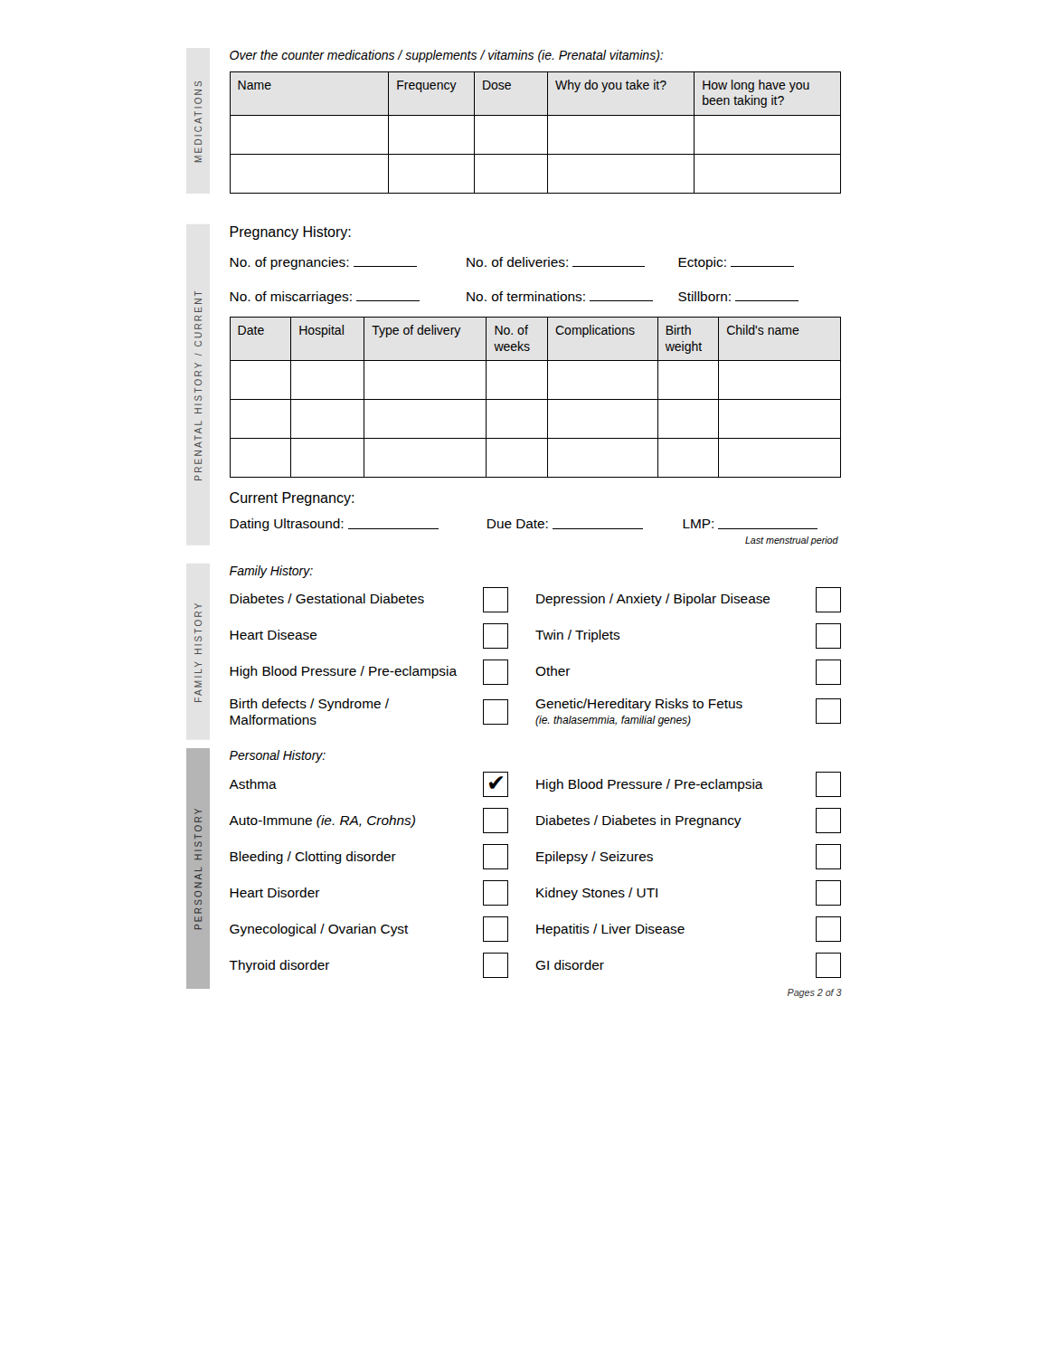MEDICATIONS
Over the counter medications / supplements / vitamins (ie. Prenatal vitamins):
| Name | Frequency | Dose | Why do you take it? | How long have you been taking it? |
| --- | --- | --- | --- | --- |
PRENATAL HISTORY / CURRENT
Pregnancy History:
No. of pregnancies: No. of deliveries: Ectopic:
No. of miscarriages: No. of terminations: Stillborn:
| Date | Hospital | Type of delivery | No. of weeks | Complications | Birth weight | Child's name |
| --- | --- | --- | --- | --- | --- | --- |
Current Pregnancy:
Dating Ultrasound: Due Date: LMP:
Last menstrual period
FAMILY HISTORY
Family History:
Diabetes / Gestational Diabetes
Heart Disease
High Blood Pressure / Pre-eclampsia
Birth defects / Syndrome / Malformations
Depression / Anxiety / Bipolar Disease
Twin / Triplets
Other
Genetic/Hereditary Risks to Fetus(ie. thalasemmia, familial genes)
PERSONAL HISTORY
Personal History:
Asthma
Auto-Immune (ie. RA, Crohns)
Bleeding / Clotting disorder
Heart Disorder
Gynecological / Ovarian Cyst
Thyroid disorder
High Blood Pressure / Pre-eclampsia
Diabetes / Diabetes in Pregnancy
Epilepsy / Seizures
Kidney Stones / UTI
Hepatitis / Liver Disease
GI disorder
Pages 2 of 3